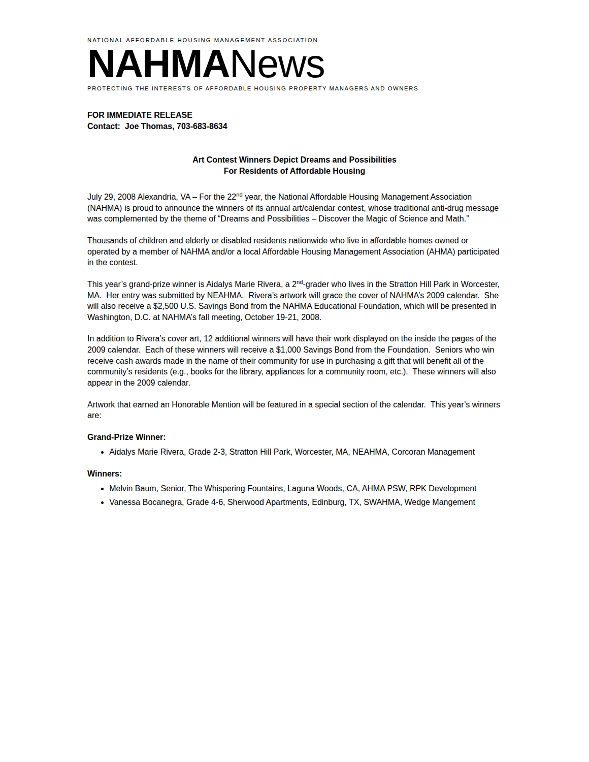NATIONAL AFFORDABLE HOUSING MANAGEMENT ASSOCIATION
NAHMANews
PROTECTING THE INTERESTS OF AFFORDABLE HOUSING PROPERTY MANAGERS AND OWNERS
FOR IMMEDIATE RELEASE
Contact: Joe Thomas, 703-683-8634
Art Contest Winners Depict Dreams and Possibilities
For Residents of Affordable Housing
July 29, 2008 Alexandria, VA – For the 22nd year, the National Affordable Housing Management Association (NAHMA) is proud to announce the winners of its annual art/calendar contest, whose traditional anti-drug message was complemented by the theme of “Dreams and Possibilities – Discover the Magic of Science and Math.”
Thousands of children and elderly or disabled residents nationwide who live in affordable homes owned or operated by a member of NAHMA and/or a local Affordable Housing Management Association (AHMA) participated in the contest.
This year’s grand-prize winner is Aidalys Marie Rivera, a 2nd-grader who lives in the Stratton Hill Park in Worcester, MA. Her entry was submitted by NEAHMA. Rivera’s artwork will grace the cover of NAHMA’s 2009 calendar. She will also receive a $2,500 U.S. Savings Bond from the NAHMA Educational Foundation, which will be presented in Washington, D.C. at NAHMA’s fall meeting, October 19-21, 2008.
In addition to Rivera’s cover art, 12 additional winners will have their work displayed on the inside the pages of the 2009 calendar. Each of these winners will receive a $1,000 Savings Bond from the Foundation. Seniors who win receive cash awards made in the name of their community for use in purchasing a gift that will benefit all of the community’s residents (e.g., books for the library, appliances for a community room, etc.). These winners will also appear in the 2009 calendar.
Artwork that earned an Honorable Mention will be featured in a special section of the calendar. This year’s winners are:
Grand-Prize Winner:
Aidalys Marie Rivera, Grade 2-3, Stratton Hill Park, Worcester, MA, NEAHMA, Corcoran Management
Winners:
Melvin Baum, Senior, The Whispering Fountains, Laguna Woods, CA, AHMA PSW, RPK Development
Vanessa Bocanegra, Grade 4-6, Sherwood Apartments, Edinburg, TX, SWAHMA, Wedge Mangement